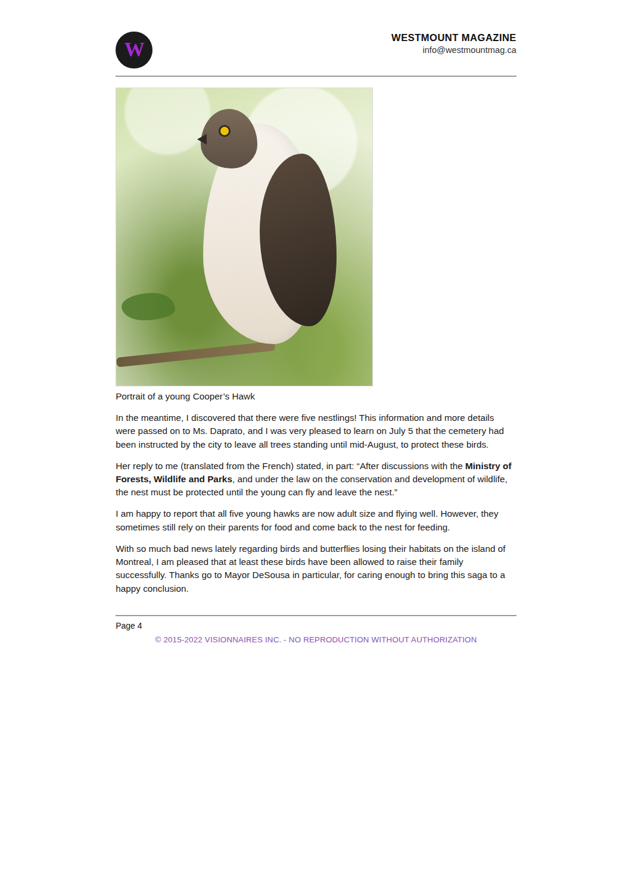WESTMOUNT MAGAZINE
info@westmountmag.ca
Portrait of a young Cooper’s Hawk
In the meantime, I discovered that there were five nestlings! This information and more details were passed on to Ms. Daprato, and I was very pleased to learn on July 5 that the cemetery had been instructed by the city to leave all trees standing until mid-August, to protect these birds.
Her reply to me (translated from the French) stated, in part: “After discussions with the Ministry of Forests, Wildlife and Parks, and under the law on the conservation and development of wildlife, the nest must be protected until the young can fly and leave the nest.”
I am happy to report that all five young hawks are now adult size and flying well. However, they sometimes still rely on their parents for food and come back to the nest for feeding.
With so much bad news lately regarding birds and butterflies losing their habitats on the island of Montreal, I am pleased that at least these birds have been allowed to raise their family successfully. Thanks go to Mayor DeSousa in particular, for caring enough to bring this saga to a happy conclusion.
Page 4
© 2015-2022 VISIONNAIRES INC. - NO REPRODUCTION WITHOUT AUTHORIZATION